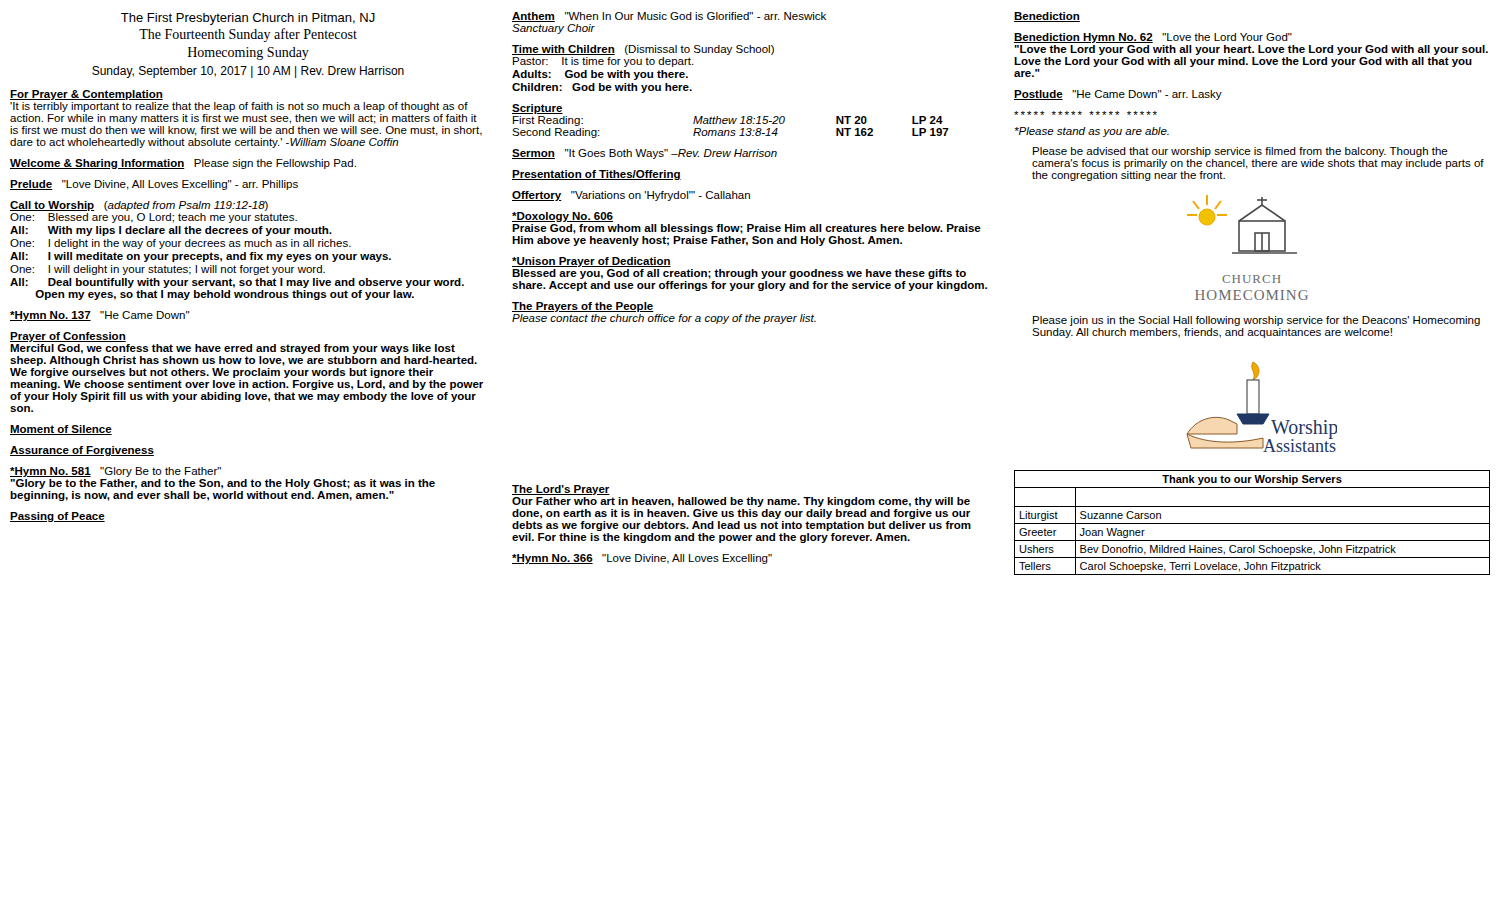The First Presbyterian Church in Pitman, NJ
The Fourteenth Sunday after Pentecost
Homecoming Sunday
Sunday, September 10, 2017 | 10 AM | Rev. Drew Harrison
For Prayer & Contemplation
'It is terribly important to realize that the leap of faith is not so much a leap of thought as of action. For while in many matters it is first we must see, then we will act; in matters of faith it is first we must do then we will know, first we will be and then we will see. One must, in short, dare to act wholeheartedly without absolute certainty.' -William Sloane Coffin
Welcome & Sharing Information Please sign the Fellowship Pad.
Prelude "Love Divine, All Loves Excelling" - arr. Phillips
Call to Worship (adapted from Psalm 119:12-18)
One: Blessed are you, O Lord; teach me your statutes.
All: With my lips I declare all the decrees of your mouth.
One: I delight in the way of your decrees as much as in all riches.
All: I will meditate on your precepts, and fix my eyes on your ways.
One: I will delight in your statutes; I will not forget your word.
All: Deal bountifully with your servant, so that I may live and observe your word. Open my eyes, so that I may behold wondrous things out of your law.
*Hymn No. 137 "He Came Down"
Prayer of Confession
Merciful God, we confess that we have erred and strayed from your ways like lost sheep. Although Christ has shown us how to love, we are stubborn and hard-hearted. We forgive ourselves but not others. We proclaim your words but ignore their meaning. We choose sentiment over love in action. Forgive us, Lord, and by the power of your Holy Spirit fill us with your abiding love, that we may embody the love of your son.
Moment of Silence
Assurance of Forgiveness
*Hymn No. 581 "Glory Be to the Father"
"Glory be to the Father, and to the Son, and to the Holy Ghost; as it was in the beginning, is now, and ever shall be, world without end. Amen, amen."
Passing of Peace
Anthem "When In Our Music God is Glorified" - arr. Neswick
Sanctuary Choir
Time with Children (Dismissal to Sunday School)
Pastor: It is time for you to depart.
Adults: God be with you there.
Children: God be with you here.
Scripture
| First Reading: | Matthew 18:15-20 | NT 20 | LP 24 |
| Second Reading: | Romans 13:8-14 | NT 162 | LP 197 |
Sermon "It Goes Both Ways" –Rev. Drew Harrison
Presentation of Tithes/Offering
Offertory "Variations on 'Hyfrydol'" - Callahan
*Doxology No. 606
Praise God, from whom all blessings flow; Praise Him all creatures here below. Praise Him above ye heavenly host; Praise Father, Son and Holy Ghost. Amen.
*Unison Prayer of Dedication
Blessed are you, God of all creation; through your goodness we have these gifts to share. Accept and use our offerings for your glory and for the service of your kingdom.
The Prayers of the People
Please contact the church office for a copy of the prayer list.
The Lord's Prayer
Our Father who art in heaven, hallowed be thy name. Thy kingdom come, thy will be done, on earth as it is in heaven. Give us this day our daily bread and forgive us our debts as we forgive our debtors. And lead us not into temptation but deliver us from evil. For thine is the kingdom and the power and the glory forever. Amen.
*Hymn No. 366 "Love Divine, All Loves Excelling"
Benediction
Benediction Hymn No. 62 "Love the Lord Your God"
"Love the Lord your God with all your heart. Love the Lord your God with all your soul. Love the Lord your God with all your mind. Love the Lord your God with all that you are."
Postlude "He Came Down" - arr. Lasky
***** ***** ***** *****
*Please stand as you are able.
Please be advised that our worship service is filmed from the balcony. Though the camera's focus is primarily on the chancel, there are wide shots that may include parts of the congregation sitting near the front.
CHURCH HOMECOMING
Please join us in the Social Hall following worship service for the Deacons' Homecoming Sunday. All church members, friends, and acquaintances are welcome!
Worship Assistants
| Thank you to our Worship Servers |
| --- |
| Liturgist | Suzanne Carson |
| Greeter | Joan Wagner |
| Ushers | Bev Donofrio, Mildred Haines, Carol Schoepske, John Fitzpatrick |
| Tellers | Carol Schoepske, Terri Lovelace, John Fitzpatrick |